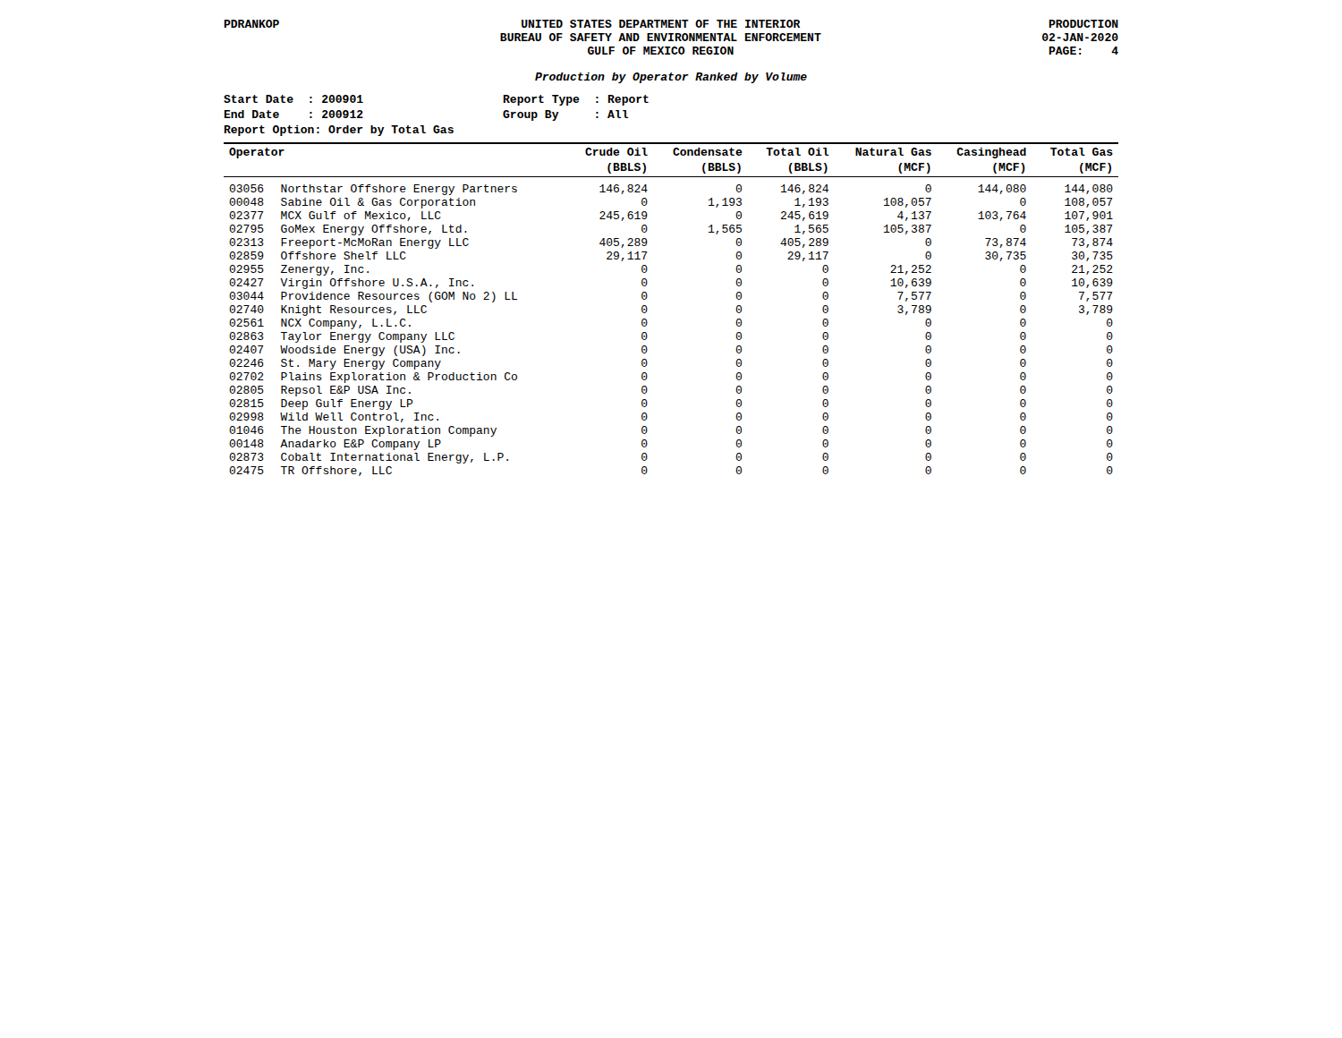PDRANKOP
UNITED STATES DEPARTMENT OF THE INTERIOR
BUREAU OF SAFETY AND ENVIRONMENTAL ENFORCEMENT
GULF OF MEXICO REGION
PRODUCTION
02-JAN-2020
PAGE: 4
Production by Operator Ranked by Volume
Start Date : 200901 Report Type : Report
End Date : 200912 Group By : All
Report Option: Order by Total Gas
| Operator | Crude Oil | Condensate | Total Oil | Natural Gas | Casinghead | Total Gas |
| --- | --- | --- | --- | --- | --- | --- |
| | (BBLS) | (BBLS) | (BBLS) | (MCF) | (MCF) | (MCF) |
| 03056 | Northstar Offshore Energy Partners | 146,824 | 0 | 146,824 | 0 | 144,080 | 144,080 |
| 00048 | Sabine Oil & Gas Corporation | 0 | 1,193 | 1,193 | 108,057 | 0 | 108,057 |
| 02377 | MCX Gulf of Mexico, LLC | 245,619 | 0 | 245,619 | 4,137 | 103,764 | 107,901 |
| 02795 | GoMex Energy Offshore, Ltd. | 0 | 1,565 | 1,565 | 105,387 | 0 | 105,387 |
| 02313 | Freeport-McMoRan Energy LLC | 405,289 | 0 | 405,289 | 0 | 73,874 | 73,874 |
| 02859 | Offshore Shelf LLC | 29,117 | 0 | 29,117 | 0 | 30,735 | 30,735 |
| 02955 | Zenergy, Inc. | 0 | 0 | 0 | 21,252 | 0 | 21,252 |
| 02427 | Virgin Offshore U.S.A., Inc. | 0 | 0 | 0 | 10,639 | 0 | 10,639 |
| 03044 | Providence Resources (GOM No 2) LL | 0 | 0 | 0 | 7,577 | 0 | 7,577 |
| 02740 | Knight Resources, LLC | 0 | 0 | 0 | 3,789 | 0 | 3,789 |
| 02561 | NCX Company, L.L.C. | 0 | 0 | 0 | 0 | 0 | 0 |
| 02863 | Taylor Energy Company LLC | 0 | 0 | 0 | 0 | 0 | 0 |
| 02407 | Woodside Energy (USA) Inc. | 0 | 0 | 0 | 0 | 0 | 0 |
| 02246 | St. Mary Energy Company | 0 | 0 | 0 | 0 | 0 | 0 |
| 02702 | Plains Exploration & Production Co | 0 | 0 | 0 | 0 | 0 | 0 |
| 02805 | Repsol E&P USA Inc. | 0 | 0 | 0 | 0 | 0 | 0 |
| 02815 | Deep Gulf Energy LP | 0 | 0 | 0 | 0 | 0 | 0 |
| 02998 | Wild Well Control, Inc. | 0 | 0 | 0 | 0 | 0 | 0 |
| 01046 | The Houston Exploration Company | 0 | 0 | 0 | 0 | 0 | 0 |
| 00148 | Anadarko E&P Company LP | 0 | 0 | 0 | 0 | 0 | 0 |
| 02873 | Cobalt International Energy, L.P. | 0 | 0 | 0 | 0 | 0 | 0 |
| 02475 | TR Offshore, LLC | 0 | 0 | 0 | 0 | 0 | 0 |